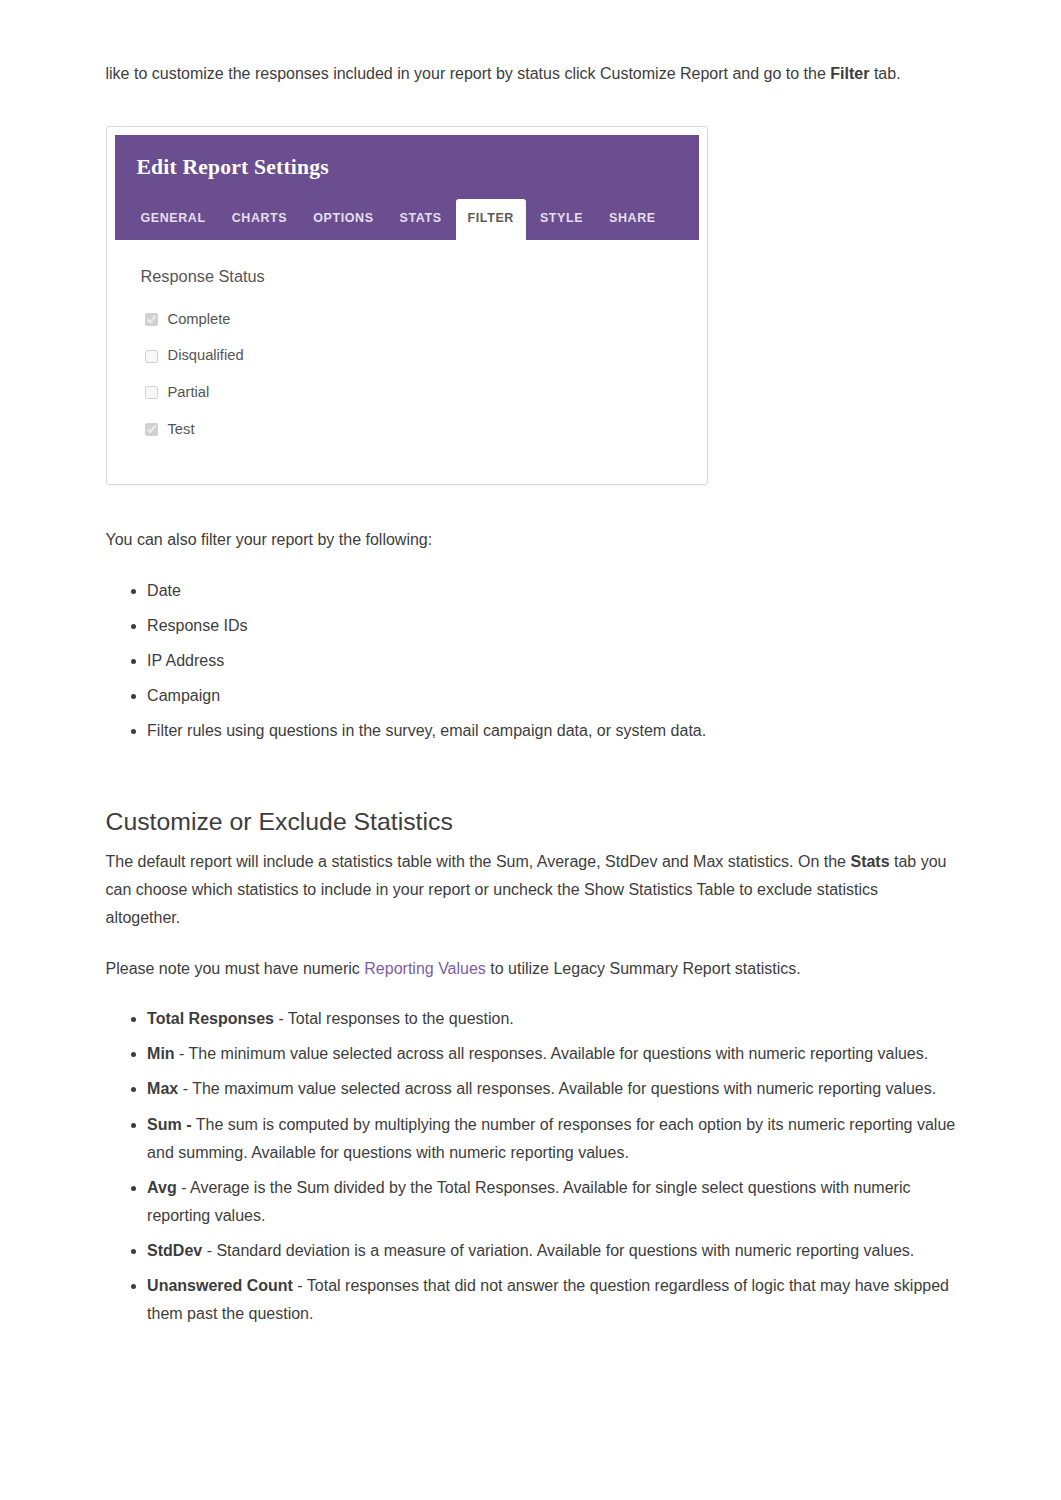like to customize the responses included in your report by status click Customize Report and go to the Filter tab.
Edit Report Settings
General Charts Options Stats Filter Style Share
Response Status
Complete
Disqualified
Partial
Test
You can also filter your report by the following:
Date
Response IDs
IP Address
Campaign
Filter rules using questions in the survey, email campaign data, or system data.
Customize or Exclude Statistics
The default report will include a statistics table with the Sum, Average, StdDev and Max statistics. On the Stats tab you can choose which statistics to include in your report or uncheck the Show Statistics Table to exclude statistics altogether.
Please note you must have numeric Reporting Values to utilize Legacy Summary Report statistics.
Total Responses - Total responses to the question.
Min - The minimum value selected across all responses. Available for questions with numeric reporting values.
Max - The maximum value selected across all responses. Available for questions with numeric reporting values.
Sum - The sum is computed by multiplying the number of responses for each option by its numeric reporting value and summing. Available for questions with numeric reporting values.
Avg - Average is the Sum divided by the Total Responses. Available for single select questions with numeric reporting values.
StdDev - Standard deviation is a measure of variation. Available for questions with numeric reporting values.
Unanswered Count - Total responses that did not answer the question regardless of logic that may have skipped them past the question.